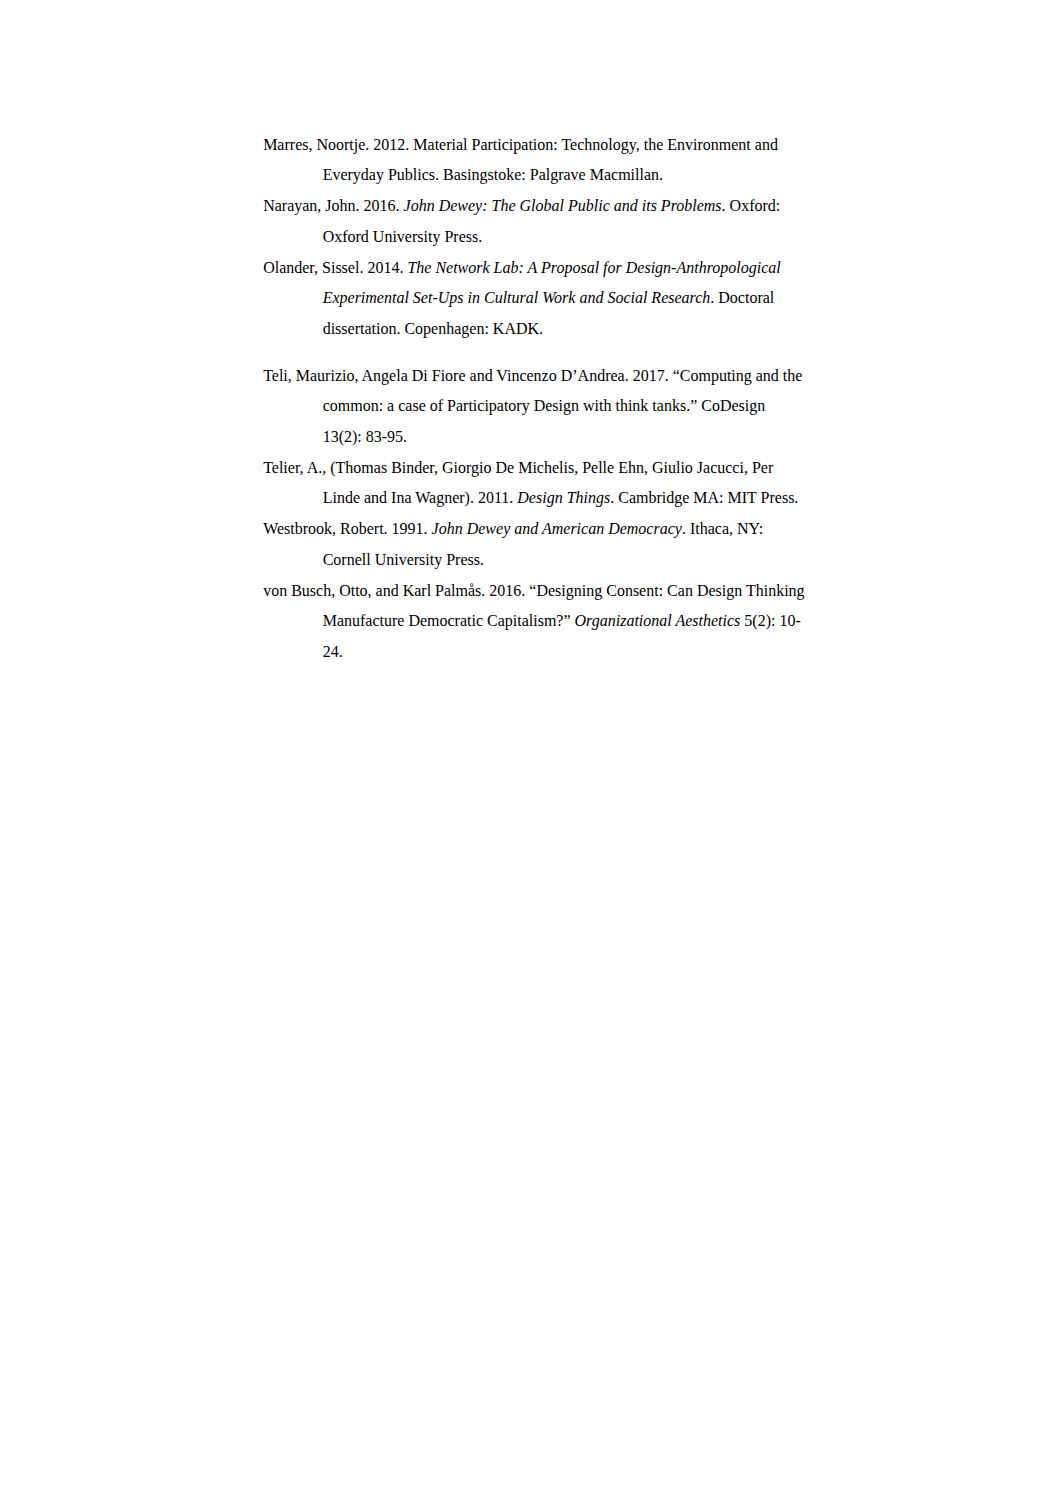Marres, Noortje. 2012. Material Participation: Technology, the Environment and Everyday Publics. Basingstoke: Palgrave Macmillan.
Narayan, John. 2016. John Dewey: The Global Public and its Problems. Oxford: Oxford University Press.
Olander, Sissel. 2014. The Network Lab: A Proposal for Design-Anthropological Experimental Set-Ups in Cultural Work and Social Research. Doctoral dissertation. Copenhagen: KADK.
Teli, Maurizio, Angela Di Fiore and Vincenzo D’Andrea. 2017. “Computing and the common: a case of Participatory Design with think tanks.” CoDesign 13(2): 83-95.
Telier, A., (Thomas Binder, Giorgio De Michelis, Pelle Ehn, Giulio Jacucci, Per Linde and Ina Wagner). 2011. Design Things. Cambridge MA: MIT Press.
Westbrook, Robert. 1991. John Dewey and American Democracy. Ithaca, NY: Cornell University Press.
von Busch, Otto, and Karl Palmås. 2016. “Designing Consent: Can Design Thinking Manufacture Democratic Capitalism?” Organizational Aesthetics 5(2): 10-24.